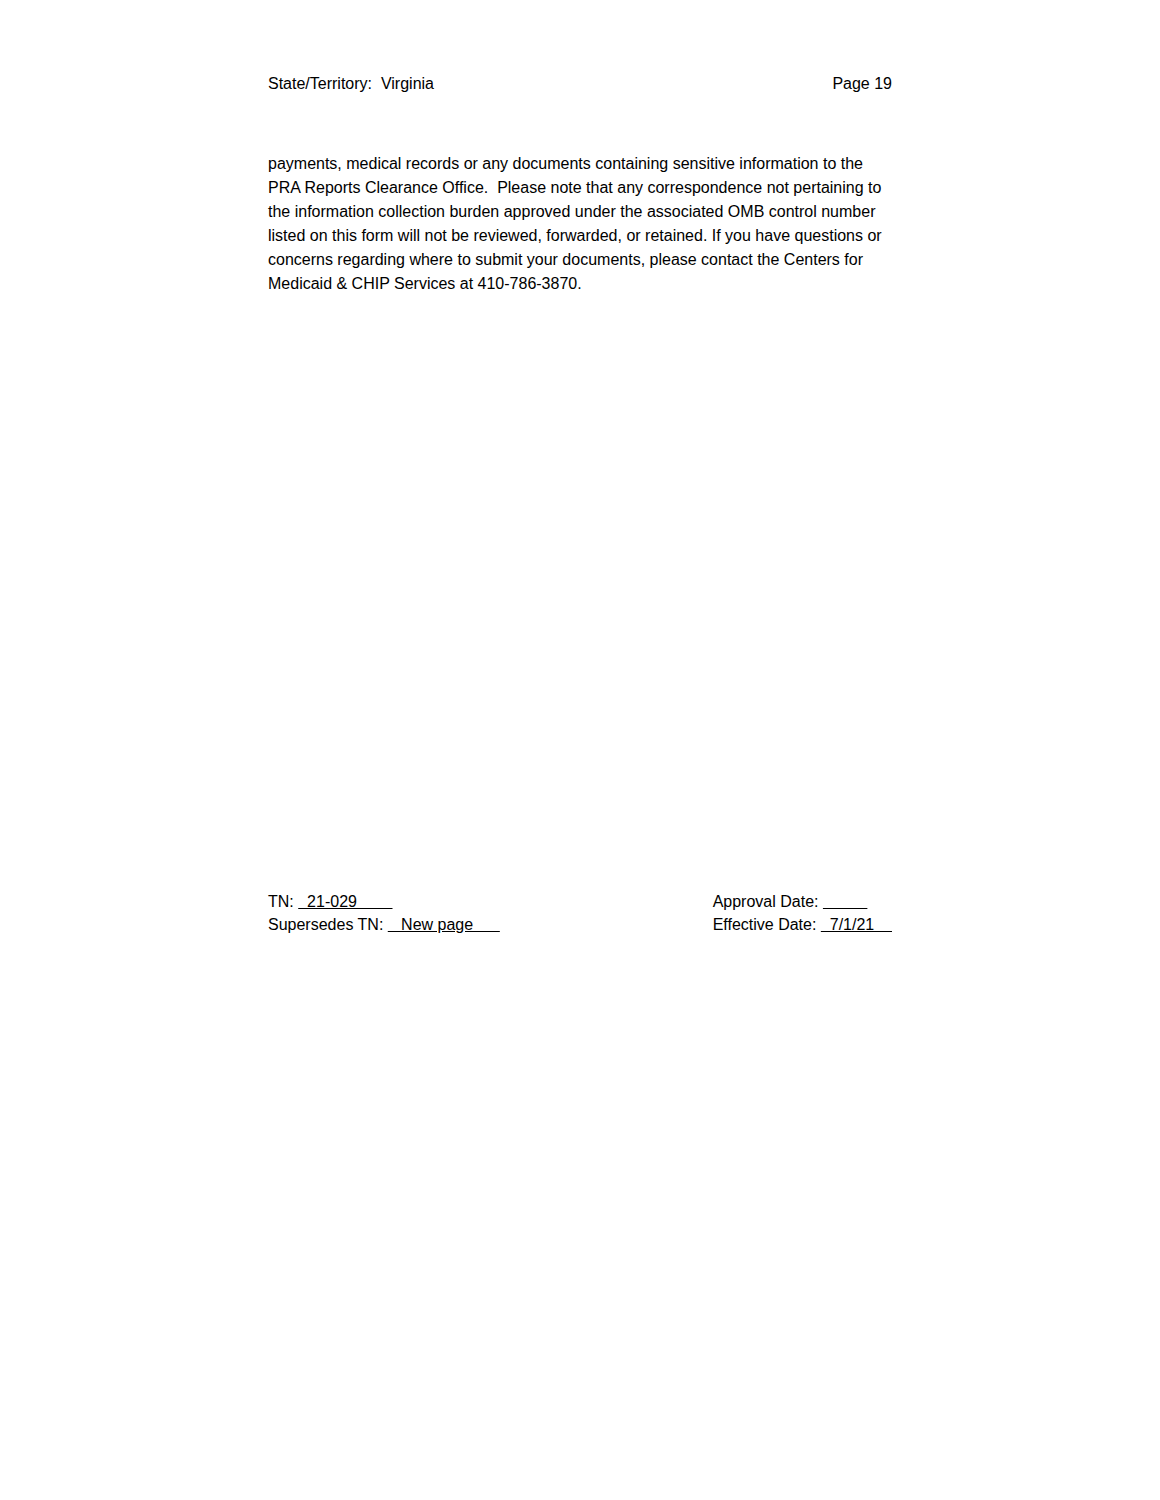State/Territory: Virginia
Page 19
payments, medical records or any documents containing sensitive information to the PRA Reports Clearance Office. Please note that any correspondence not pertaining to the information collection burden approved under the associated OMB control number listed on this form will not be reviewed, forwarded, or retained. If you have questions or concerns regarding where to submit your documents, please contact the Centers for Medicaid & CHIP Services at 410-786-3870.
TN: 21-029 Supersedes TN: New page
Approval Date: Effective Date: 7/1/21